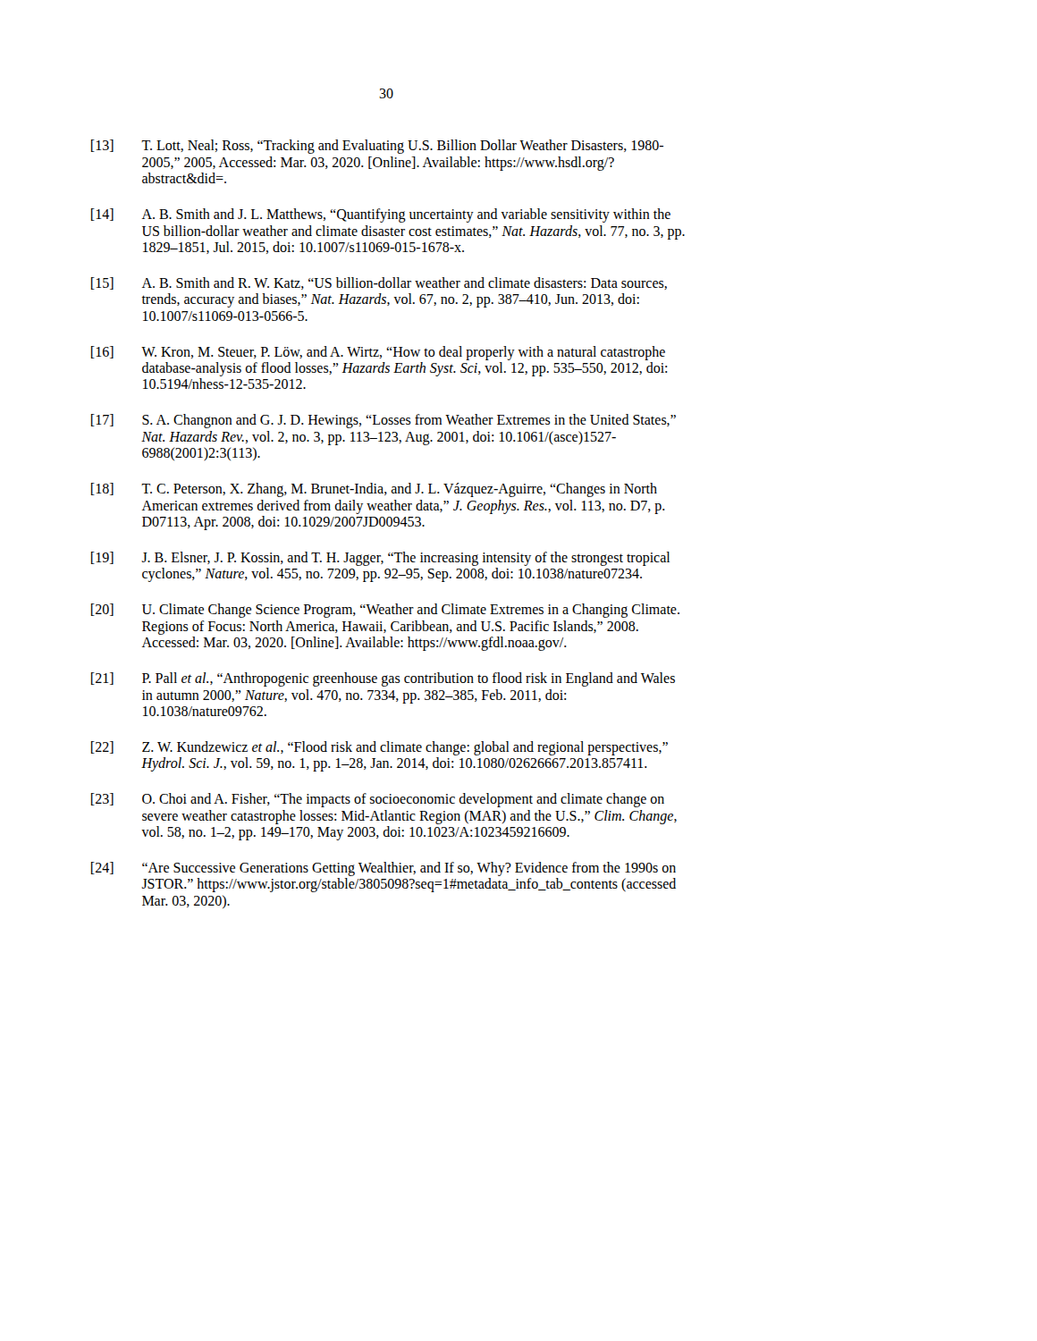30
[13]
T. Lott, Neal; Ross, “Tracking and Evaluating U.S. Billion Dollar Weather Disasters, 1980-2005,” 2005, Accessed: Mar. 03, 2020. [Online]. Available: https://www.hsdl.org/?abstract&did=.
[14]
A. B. Smith and J. L. Matthews, “Quantifying uncertainty and variable sensitivity within the US billion-dollar weather and climate disaster cost estimates,” Nat. Hazards, vol. 77, no. 3, pp. 1829–1851, Jul. 2015, doi: 10.1007/s11069-015-1678-x.
[15]
A. B. Smith and R. W. Katz, “US billion-dollar weather and climate disasters: Data sources, trends, accuracy and biases,” Nat. Hazards, vol. 67, no. 2, pp. 387–410, Jun. 2013, doi: 10.1007/s11069-013-0566-5.
[16]
W. Kron, M. Steuer, P. Löw, and A. Wirtz, “How to deal properly with a natural catastrophe database-analysis of flood losses,” Hazards Earth Syst. Sci, vol. 12, pp. 535–550, 2012, doi: 10.5194/nhess-12-535-2012.
[17]
S. A. Changnon and G. J. D. Hewings, “Losses from Weather Extremes in the United States,” Nat. Hazards Rev., vol. 2, no. 3, pp. 113–123, Aug. 2001, doi: 10.1061/(asce)1527-6988(2001)2:3(113).
[18]
T. C. Peterson, X. Zhang, M. Brunet-India, and J. L. Vázquez-Aguirre, “Changes in North American extremes derived from daily weather data,” J. Geophys. Res., vol. 113, no. D7, p. D07113, Apr. 2008, doi: 10.1029/2007JD009453.
[19]
J. B. Elsner, J. P. Kossin, and T. H. Jagger, “The increasing intensity of the strongest tropical cyclones,” Nature, vol. 455, no. 7209, pp. 92–95, Sep. 2008, doi: 10.1038/nature07234.
[20]
U. Climate Change Science Program, “Weather and Climate Extremes in a Changing Climate. Regions of Focus: North America, Hawaii, Caribbean, and U.S. Pacific Islands,” 2008. Accessed: Mar. 03, 2020. [Online]. Available: https://www.gfdl.noaa.gov/.
[21]
P. Pall et al., “Anthropogenic greenhouse gas contribution to flood risk in England and Wales in autumn 2000,” Nature, vol. 470, no. 7334, pp. 382–385, Feb. 2011, doi: 10.1038/nature09762.
[22]
Z. W. Kundzewicz et al., “Flood risk and climate change: global and regional perspectives,” Hydrol. Sci. J., vol. 59, no. 1, pp. 1–28, Jan. 2014, doi: 10.1080/02626667.2013.857411.
[23]
O. Choi and A. Fisher, “The impacts of socioeconomic development and climate change on severe weather catastrophe losses: Mid-Atlantic Region (MAR) and the U.S.,” Clim. Change, vol. 58, no. 1–2, pp. 149–170, May 2003, doi: 10.1023/A:1023459216609.
[24]
“Are Successive Generations Getting Wealthier, and If so, Why? Evidence from the 1990s on JSTOR.” https://www.jstor.org/stable/3805098?seq=1#metadata_info_tab_contents (accessed Mar. 03, 2020).